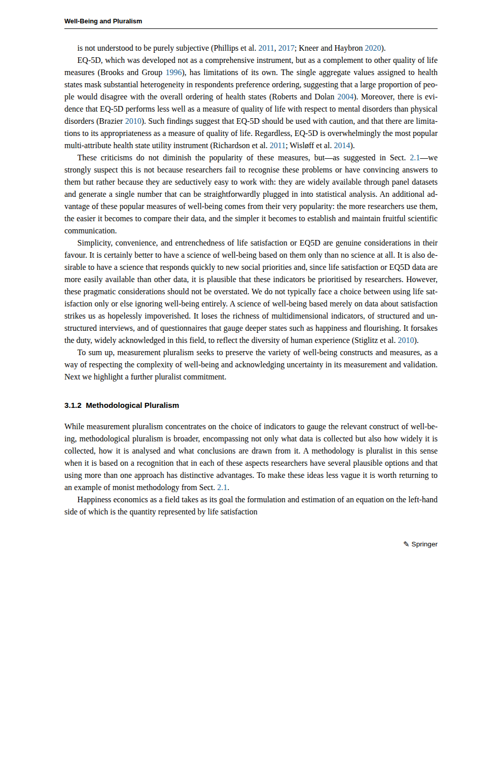Well-Being and Pluralism
is not understood to be purely subjective (Phillips et al. 2011, 2017; Kneer and Haybron 2020).
EQ-5D, which was developed not as a comprehensive instrument, but as a complement to other quality of life measures (Brooks and Group 1996), has limitations of its own. The single aggregate values assigned to health states mask substantial heterogeneity in respondents preference ordering, suggesting that a large proportion of people would disagree with the overall ordering of health states (Roberts and Dolan 2004). Moreover, there is evidence that EQ-5D performs less well as a measure of quality of life with respect to mental disorders than physical disorders (Brazier 2010). Such findings suggest that EQ-5D should be used with caution, and that there are limitations to its appropriateness as a measure of quality of life. Regardless, EQ-5D is overwhelmingly the most popular multi-attribute health state utility instrument (Richardson et al. 2011; Wisløff et al. 2014).
These criticisms do not diminish the popularity of these measures, but—as suggested in Sect. 2.1—we strongly suspect this is not because researchers fail to recognise these problems or have convincing answers to them but rather because they are seductively easy to work with: they are widely available through panel datasets and generate a single number that can be straightforwardly plugged in into statistical analysis. An additional advantage of these popular measures of well-being comes from their very popularity: the more researchers use them, the easier it becomes to compare their data, and the simpler it becomes to establish and maintain fruitful scientific communication.
Simplicity, convenience, and entrenchedness of life satisfaction or EQ5D are genuine considerations in their favour. It is certainly better to have a science of well-being based on them only than no science at all. It is also desirable to have a science that responds quickly to new social priorities and, since life satisfaction or EQ5D data are more easily available than other data, it is plausible that these indicators be prioritised by researchers. However, these pragmatic considerations should not be overstated. We do not typically face a choice between using life satisfaction only or else ignoring well-being entirely. A science of well-being based merely on data about satisfaction strikes us as hopelessly impoverished. It loses the richness of multidimensional indicators, of structured and unstructured interviews, and of questionnaires that gauge deeper states such as happiness and flourishing. It forsakes the duty, widely acknowledged in this field, to reflect the diversity of human experience (Stiglitz et al. 2010).
To sum up, measurement pluralism seeks to preserve the variety of well-being constructs and measures, as a way of respecting the complexity of well-being and acknowledging uncertainty in its measurement and validation. Next we highlight a further pluralist commitment.
3.1.2 Methodological Pluralism
While measurement pluralism concentrates on the choice of indicators to gauge the relevant construct of well-being, methodological pluralism is broader, encompassing not only what data is collected but also how widely it is collected, how it is analysed and what conclusions are drawn from it. A methodology is pluralist in this sense when it is based on a recognition that in each of these aspects researchers have several plausible options and that using more than one approach has distinctive advantages. To make these ideas less vague it is worth returning to an example of monist methodology from Sect. 2.1.
Happiness economics as a field takes as its goal the formulation and estimation of an equation on the left-hand side of which is the quantity represented by life satisfaction
✎Springer